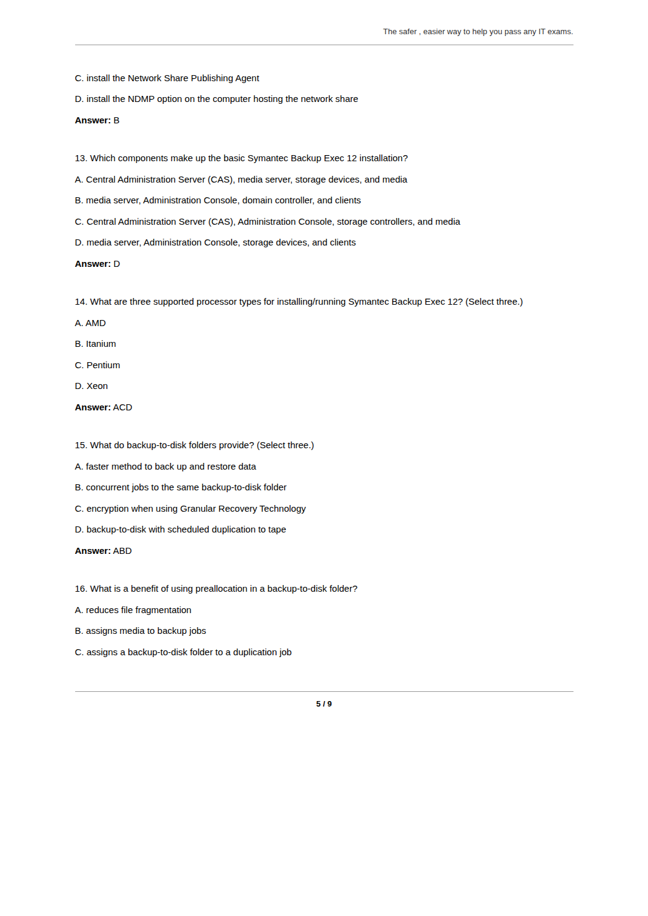The safer , easier way to help you pass any IT exams.
C. install the Network Share Publishing Agent
D. install the NDMP option on the computer hosting the network share
Answer: B
13. Which components make up the basic Symantec Backup Exec 12 installation?
A. Central Administration Server (CAS), media server, storage devices, and media
B. media server, Administration Console, domain controller, and clients
C. Central Administration Server (CAS), Administration Console, storage controllers, and media
D. media server, Administration Console, storage devices, and clients
Answer: D
14. What are three supported processor types for installing/running Symantec Backup Exec 12? (Select three.)
A. AMD
B. Itanium
C. Pentium
D. Xeon
Answer: ACD
15. What do backup-to-disk folders provide? (Select three.)
A. faster method to back up and restore data
B. concurrent jobs to the same backup-to-disk folder
C. encryption when using Granular Recovery Technology
D. backup-to-disk with scheduled duplication to tape
Answer: ABD
16. What is a benefit of using preallocation in a backup-to-disk folder?
A. reduces file fragmentation
B. assigns media to backup jobs
C. assigns a backup-to-disk folder to a duplication job
5 / 9